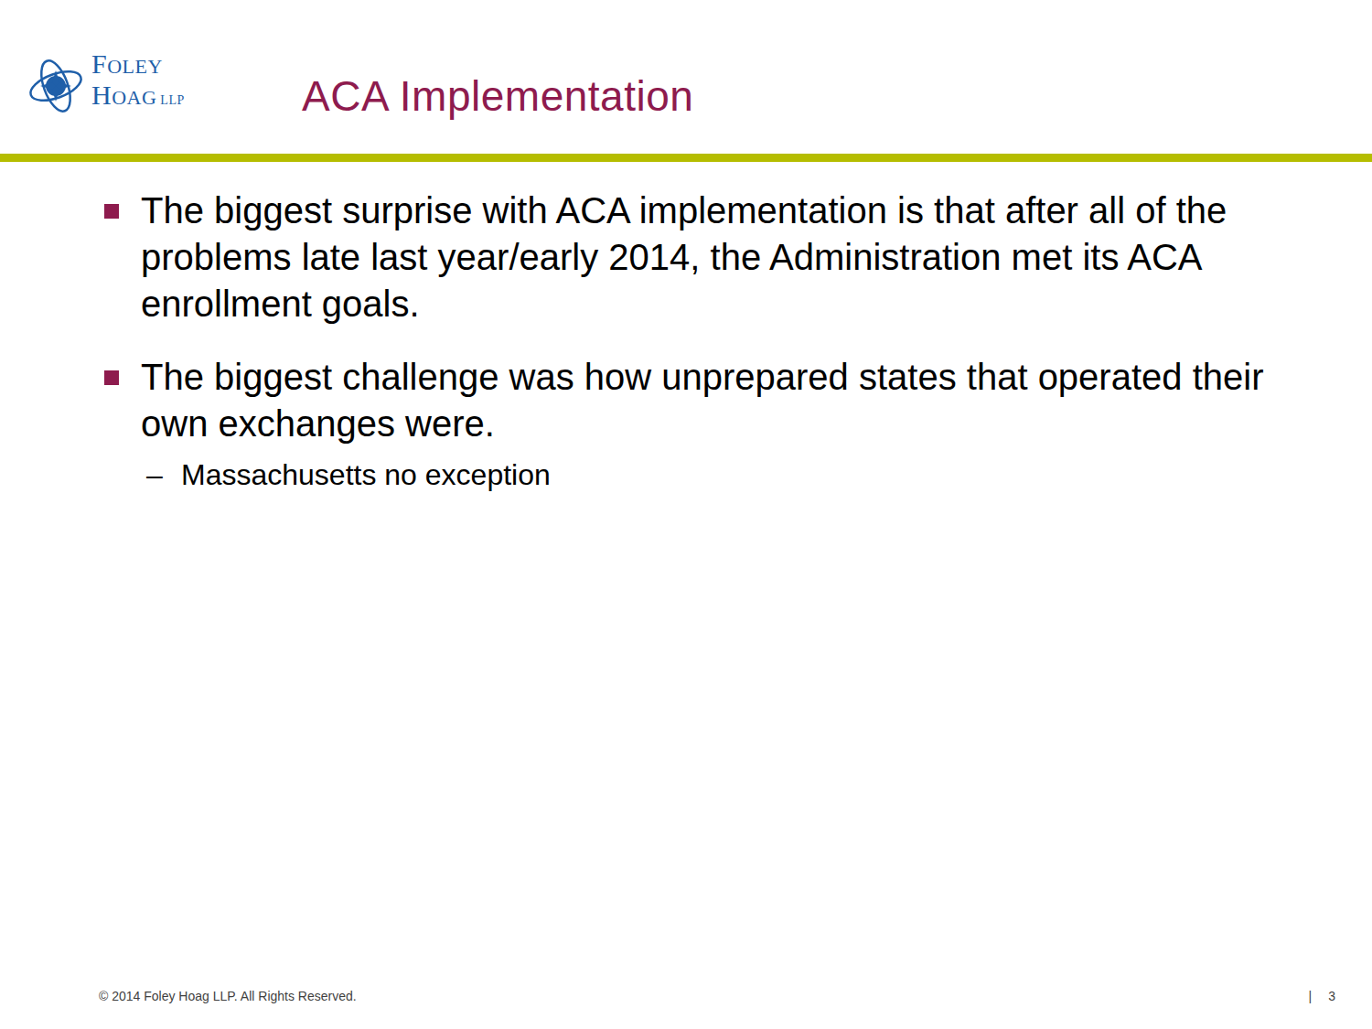FOLEY HOAG LLP
ACA Implementation
The biggest surprise with ACA implementation is that after all of the problems late last year/early 2014, the Administration met its ACA enrollment goals.
The biggest challenge was how unprepared states that operated their own exchanges were.
Massachusetts no exception
© 2014 Foley Hoag LLP. All Rights Reserved.
|3